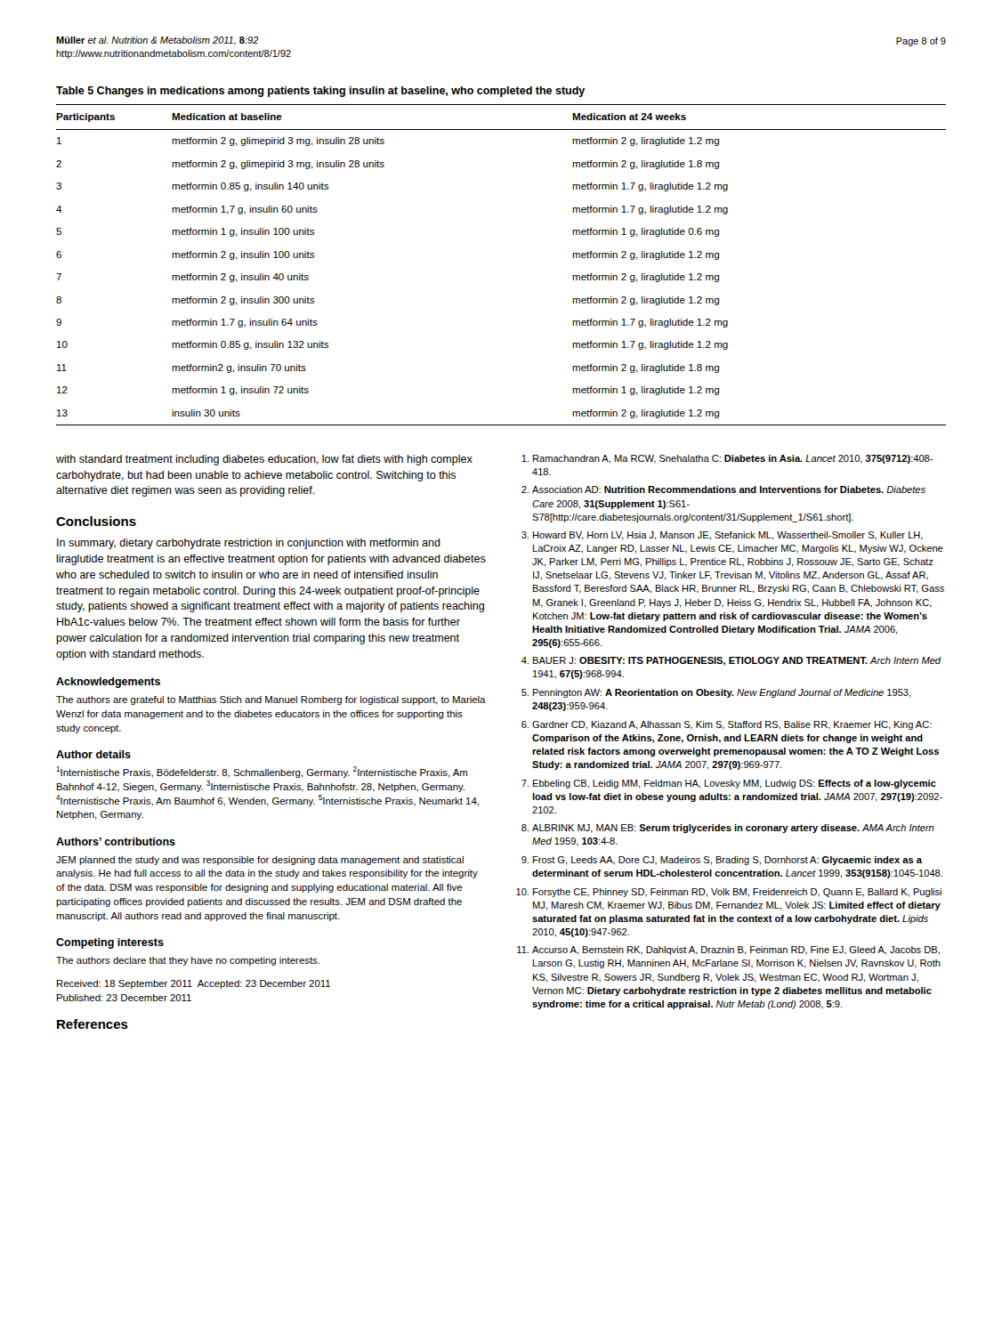Müller et al. Nutrition & Metabolism 2011, 8:92
http://www.nutritionandmetabolism.com/content/8/1/92
Page 8 of 9
Table 5 Changes in medications among patients taking insulin at baseline, who completed the study
| Participants | Medication at baseline | Medication at 24 weeks |
| --- | --- | --- |
| 1 | metformin 2 g, glimepirid 3 mg, insulin 28 units | metformin 2 g, liraglutide 1.2 mg |
| 2 | metformin 2 g, glimepirid 3 mg, insulin 28 units | metformin 2 g, liraglutide 1.8 mg |
| 3 | metformin 0.85 g, insulin 140 units | metformin 1.7 g, liraglutide 1.2 mg |
| 4 | metformin 1,7 g, insulin 60 units | metformin 1.7 g, liraglutide 1.2 mg |
| 5 | metformin 1 g, insulin 100 units | metformin 1 g, liraglutide 0.6 mg |
| 6 | metformin 2 g, insulin 100 units | metformin 2 g, liraglutide 1.2 mg |
| 7 | metformin 2 g, insulin 40 units | metformin 2 g, liraglutide 1.2 mg |
| 8 | metformin 2 g, insulin 300 units | metformin 2 g, liraglutide 1.2 mg |
| 9 | metformin 1.7 g, insulin 64 units | metformin 1.7 g, liraglutide 1.2 mg |
| 10 | metformin 0.85 g, insulin 132 units | metformin 1.7 g, liraglutide 1.2 mg |
| 11 | metformin2 g, insulin 70 units | metformin 2 g, liraglutide 1.8 mg |
| 12 | metformin 1 g, insulin 72 units | metformin 1 g, liraglutide 1.2 mg |
| 13 | insulin 30 units | metformin 2 g, liraglutide 1.2 mg |
with standard treatment including diabetes education, low fat diets with high complex carbohydrate, but had been unable to achieve metabolic control. Switching to this alternative diet regimen was seen as providing relief.
Conclusions
In summary, dietary carbohydrate restriction in conjunction with metformin and liraglutide treatment is an effective treatment option for patients with advanced diabetes who are scheduled to switch to insulin or who are in need of intensified insulin treatment to regain metabolic control. During this 24-week outpatient proof-of-principle study, patients showed a significant treatment effect with a majority of patients reaching HbA1c-values below 7%. The treatment effect shown will form the basis for further power calculation for a randomized intervention trial comparing this new treatment option with standard methods.
Acknowledgements
The authors are grateful to Matthias Stich and Manuel Romberg for logistical support, to Mariela Wenzl for data management and to the diabetes educators in the offices for supporting this study concept.
Author details
1Internistische Praxis, Bödefelderstr. 8, Schmallenberg, Germany. 2Internistische Praxis, Am Bahnhof 4-12, Siegen, Germany. 3Internistische Praxis, Bahnhofstr. 28, Netphen, Germany. 4Internistische Praxis, Am Baumhof 6, Wenden, Germany. 5Internistische Praxis, Neumarkt 14, Netphen, Germany.
Authors’ contributions
JEM planned the study and was responsible for designing data management and statistical analysis. He had full access to all the data in the study and takes responsibility for the integrity of the data. DSM was responsible for designing and supplying educational material. All five participating offices provided patients and discussed the results. JEM and DSM drafted the manuscript. All authors read and approved the final manuscript.
Competing interests
The authors declare that they have no competing interests.
Received: 18 September 2011 Accepted: 23 December 2011
Published: 23 December 2011
References
Ramachandran A, Ma RCW, Snehalatha C: Diabetes in Asia. Lancet 2010, 375(9712):408-418.
Association AD: Nutrition Recommendations and Interventions for Diabetes. Diabetes Care 2008, 31(Supplement 1):S61-S78[http://care.diabetesjournals.org/content/31/Supplement_1/S61.short].
Howard BV, Horn LV, Hsia J, Manson JE, Stefanick ML, Wassertheil-Smoller S, Kuller LH, LaCroix AZ, Langer RD, Lasser NL, Lewis CE, Limacher MC, Margolis KL, Mysiw WJ, Ockene JK, Parker LM, Perri MG, Phillips L, Prentice RL, Robbins J, Rossouw JE, Sarto GE, Schatz IJ, Snetselaar LG, Stevens VJ, Tinker LF, Trevisan M, Vitolins MZ, Anderson GL, Assaf AR, Bassford T, Beresford SAA, Black HR, Brunner RL, Brzyski RG, Caan B, Chlebowski RT, Gass M, Granek I, Greenland P, Hays J, Heber D, Heiss G, Hendrix SL, Hubbell FA, Johnson KC, Kotchen JM: Low-fat dietary pattern and risk of cardiovascular disease: the Women’s Health Initiative Randomized Controlled Dietary Modification Trial. JAMA 2006, 295(6):655-666.
BAUER J: OBESITY: ITS PATHOGENESIS, ETIOLOGY AND TREATMENT. Arch Intern Med 1941, 67(5):968-994.
Pennington AW: A Reorientation on Obesity. New England Journal of Medicine 1953, 248(23):959-964.
Gardner CD, Kiazand A, Alhassan S, Kim S, Stafford RS, Balise RR, Kraemer HC, King AC: Comparison of the Atkins, Zone, Ornish, and LEARN diets for change in weight and related risk factors among overweight premenopausal women: the A TO Z Weight Loss Study: a randomized trial. JAMA 2007, 297(9):969-977.
Ebbeling CB, Leidig MM, Feldman HA, Lovesky MM, Ludwig DS: Effects of a low-glycemic load vs low-fat diet in obese young adults: a randomized trial. JAMA 2007, 297(19):2092-2102.
ALBRINK MJ, MAN EB: Serum triglycerides in coronary artery disease. AMA Arch Intern Med 1959, 103:4-8.
Frost G, Leeds AA, Dore CJ, Madeiros S, Brading S, Dornhorst A: Glycaemic index as a determinant of serum HDL-cholesterol concentration. Lancet 1999, 353(9158):1045-1048.
Forsythe CE, Phinney SD, Feinman RD, Volk BM, Freidenreich D, Quann E, Ballard K, Puglisi MJ, Maresh CM, Kraemer WJ, Bibus DM, Fernandez ML, Volek JS: Limited effect of dietary saturated fat on plasma saturated fat in the context of a low carbohydrate diet. Lipids 2010, 45(10):947-962.
Accurso A, Bernstein RK, Dahlqvist A, Draznin B, Feinman RD, Fine EJ, Gleed A, Jacobs DB, Larson G, Lustig RH, Manninen AH, McFarlane SI, Morrison K, Nielsen JV, Ravnskov U, Roth KS, Silvestre R, Sowers JR, Sundberg R, Volek JS, Westman EC, Wood RJ, Wortman J, Vernon MC: Dietary carbohydrate restriction in type 2 diabetes mellitus and metabolic syndrome: time for a critical appraisal. Nutr Metab (Lond) 2008, 5:9.